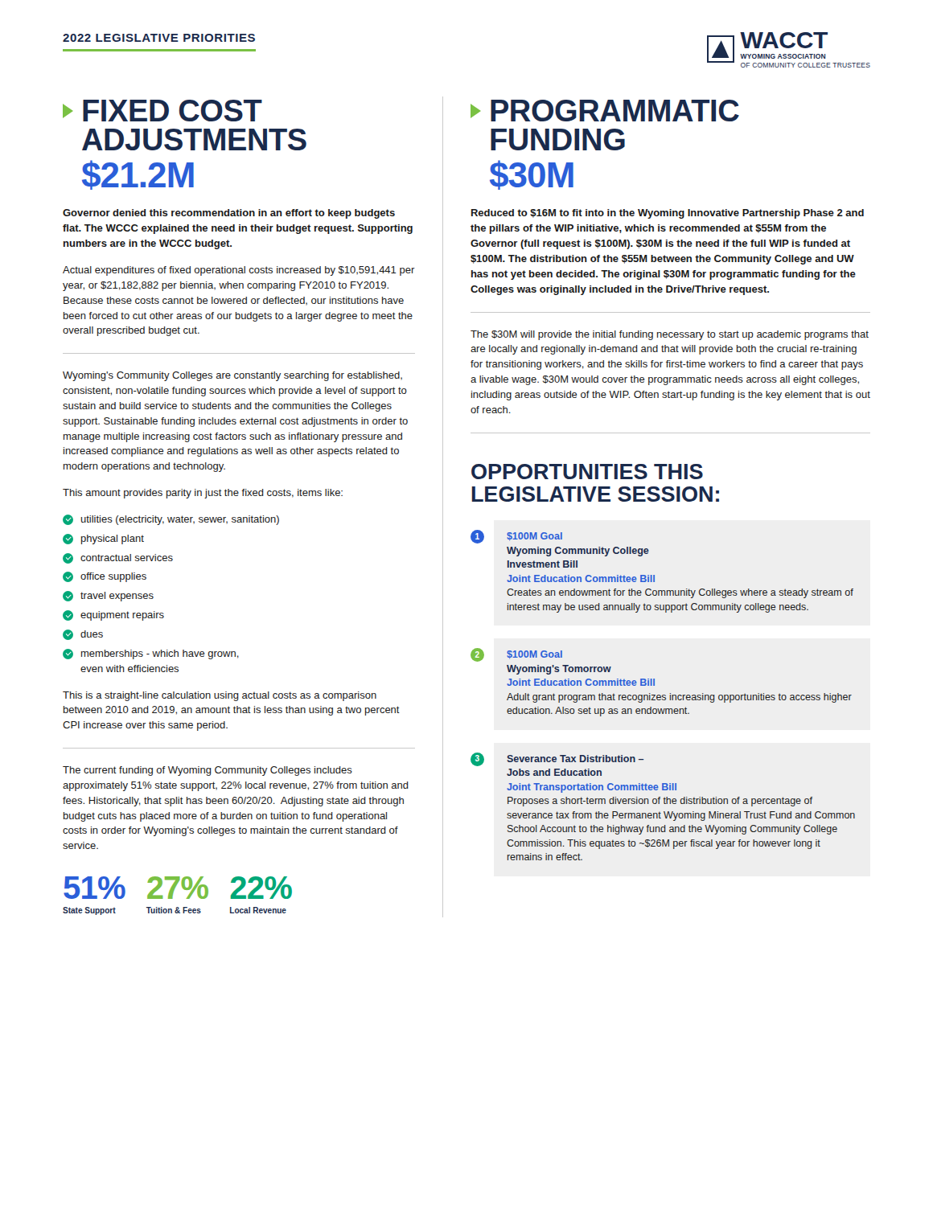2022 Legislative Priorities
WACCT
WYOMING ASSOCIATION
OF COMMUNITY COLLEGE TRUSTEES
Fixed Cost
Adjustments
$21.2M
Governor denied this recommendation in an effort to keep budgets flat. The WCCC explained the need in their budget request. Supporting numbers are in the WCCC budget.
Actual expenditures of fixed operational costs increased by $10,591,441 per year, or $21,182,882 per biennia, when comparing FY2010 to FY2019. Because these costs cannot be lowered or deflected, our institutions have been forced to cut other areas of our budgets to a larger degree to meet the overall prescribed budget cut.
Wyoming's Community Colleges are constantly searching for established, consistent, non-volatile funding sources which provide a level of support to sustain and build service to students and the communities the Colleges support. Sustainable funding includes external cost adjustments in order to manage multiple increasing cost factors such as inflationary pressure and increased compliance and regulations as well as other aspects related to modern operations and technology.
This amount provides parity in just the fixed costs, items like:
utilities (electricity, water, sewer, sanitation)
physical plant
contractual services
office supplies
travel expenses
equipment repairs
dues
memberships - which have grown,
even with efficiencies
This is a straight-line calculation using actual costs as a comparison between 2010 and 2019, an amount that is less than using a two percent CPI increase over this same period.
The current funding of Wyoming Community Colleges includes approximately 51% state support, 22% local revenue, 27% from tuition and fees. Historically, that split has been 60/20/20. Adjusting state aid through budget cuts has placed more of a burden on tuition to fund operational costs in order for Wyoming's colleges to maintain the current standard of service.
51%
State Support
27%
Tuition & Fees
22%
Local Revenue
Programmatic
Funding
$30M
Reduced to $16M to fit into in the Wyoming Innovative Partnership Phase 2 and the pillars of the WIP initiative, which is recommended at $55M from the Governor (full request is $100M). $30M is the need if the full WIP is funded at $100M. The distribution of the $55M between the Community College and UW has not yet been decided. The original $30M for programmatic funding for the Colleges was originally included in the Drive/Thrive request.
The $30M will provide the initial funding necessary to start up academic programs that are locally and regionally in-demand and that will provide both the crucial re-training for transitioning workers, and the skills for first-time workers to find a career that pays a livable wage. $30M would cover the programmatic needs across all eight colleges, including areas outside of the WIP. Often start-up funding is the key element that is out of reach.
Opportunities This
Legislative Session:
1
$100M Goal
Wyoming Community College
Investment Bill
Joint Education Committee Bill
Creates an endowment for the Community Colleges where a steady stream of interest may be used annually to support Community college needs.
2
$100M Goal
Wyoming's Tomorrow
Joint Education Committee Bill
Adult grant program that recognizes increasing opportunities to access higher education. Also set up as an endowment.
3
Severance Tax Distribution –
Jobs and Education
Joint Transportation Committee Bill
Proposes a short-term diversion of the distribution of a percentage of severance tax from the Permanent Wyoming Mineral Trust Fund and Common School Account to the highway fund and the Wyoming Community College Commission. This equates to ~$26M per fiscal year for however long it remains in effect.